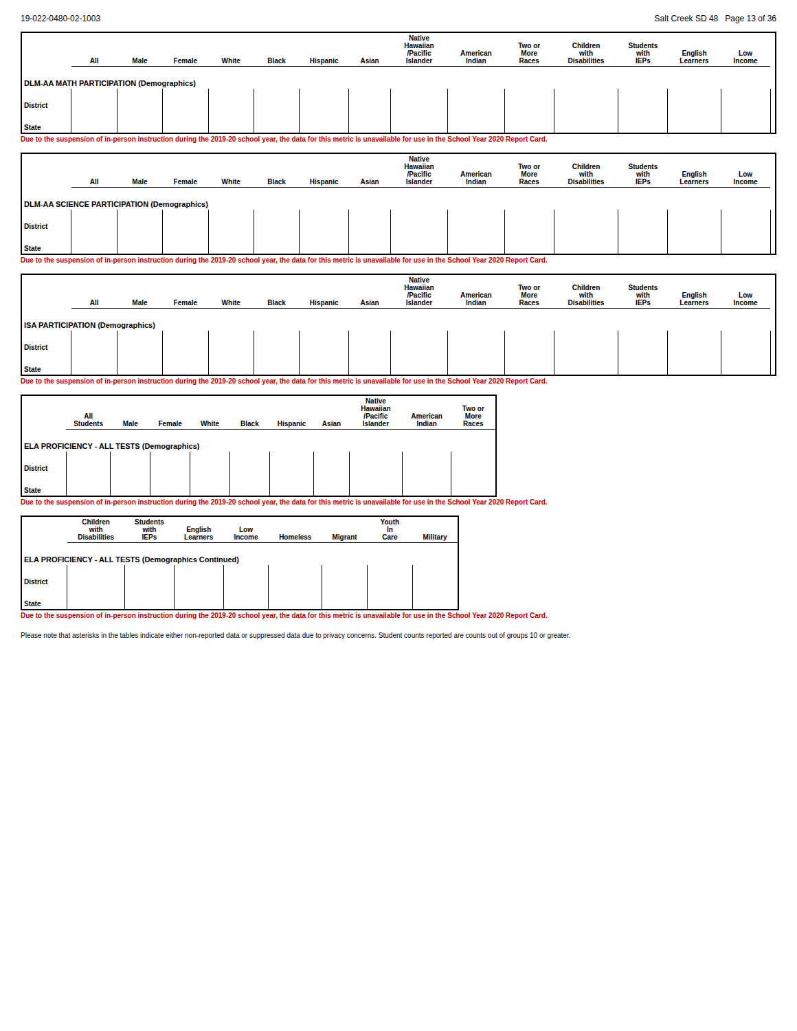19-022-0480-02-1003
Salt Creek SD 48 Page 13 of 36
| DLM-AA MATH PARTICIPATION (Demographics) |
| | All | Male | Female | White | Black | Hispanic | Asian | Native Hawaiian /Pacific Islander | American Indian | Two or More Races | Children with Disabilities | Students with IEPs | English Learners | Low Income |
| District | | | | | | | | | | | | | | |
| State | | | | | | | | | | | | | | |
Due to the suspension of in-person instruction during the 2019-20 school year, the data for this metric is unavailable for use in the School Year 2020 Report Card.
| DLM-AA SCIENCE PARTICIPATION (Demographics) |
| | All | Male | Female | White | Black | Hispanic | Asian | Native Hawaiian /Pacific Islander | American Indian | Two or More Races | Children with Disabilities | Students with IEPs | English Learners | Low Income |
| District | | | | | | | | | | | | | | |
| State | | | | | | | | | | | | | | |
Due to the suspension of in-person instruction during the 2019-20 school year, the data for this metric is unavailable for use in the School Year 2020 Report Card.
| ISA PARTICIPATION (Demographics) |
| | All | Male | Female | White | Black | Hispanic | Asian | Native Hawaiian /Pacific Islander | American Indian | Two or More Races | Children with Disabilities | Students with IEPs | English Learners | Low Income |
| District | | | | | | | | | | | | | | |
| State | | | | | | | | | | | | | | |
Due to the suspension of in-person instruction during the 2019-20 school year, the data for this metric is unavailable for use in the School Year 2020 Report Card.
| ELA PROFICIENCY - ALL TESTS (Demographics) |
| | All Students | Male | Female | White | Black | Hispanic | Asian | Native Hawaiian /Pacific Islander | American Indian | Two or More Races |
| District | | | | | | | | | | |
| State | | | | | | | | | | |
Due to the suspension of in-person instruction during the 2019-20 school year, the data for this metric is unavailable for use in the School Year 2020 Report Card.
| ELA PROFICIENCY - ALL TESTS (Demographics Continued) |
| | Children with Disabilities | Students with IEPs | English Learners | Low Income | Homeless | Migrant | Youth In Care | Military |
| District | | | | | | | | |
| State | | | | | | | | |
Due to the suspension of in-person instruction during the 2019-20 school year, the data for this metric is unavailable for use in the School Year 2020 Report Card.
Please note that asterisks in the tables indicate either non-reported data or suppressed data due to privacy concerns. Student counts reported are counts out of groups 10 or greater.